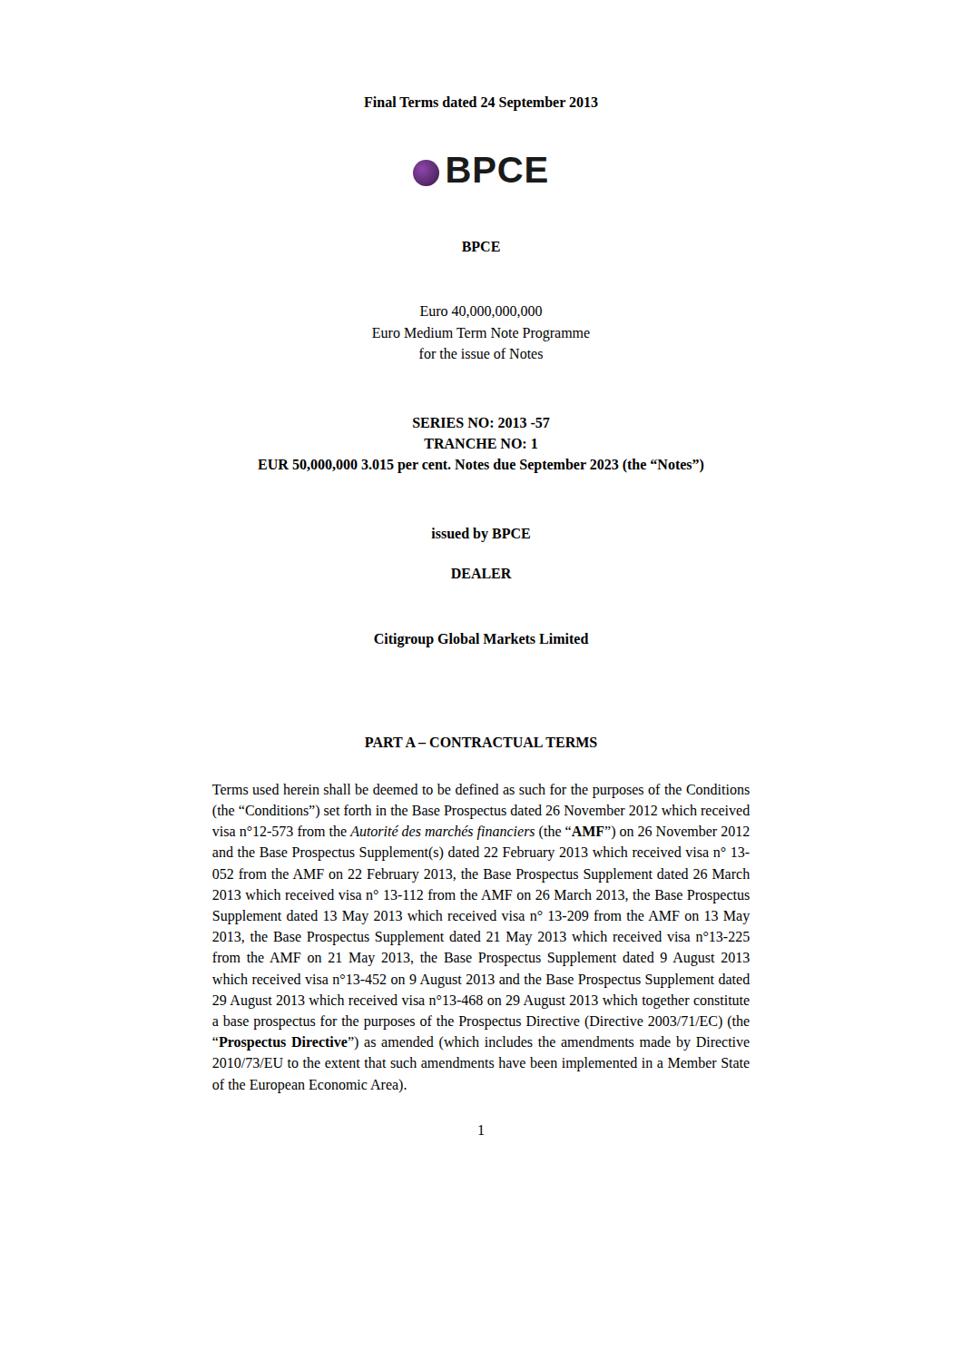Final Terms dated 24 September 2013
BPCE
BPCE
Euro 40,000,000,000
Euro Medium Term Note Programme
for the issue of Notes
SERIES NO: 2013 -57
TRANCHE NO: 1
EUR 50,000,000 3.015 per cent. Notes due September 2023 (the “Notes”)
issued by BPCE
DEALER
Citigroup Global Markets Limited
PART A – CONTRACTUAL TERMS
Terms used herein shall be deemed to be defined as such for the purposes of the Conditions (the “Conditions”) set forth in the Base Prospectus dated 26 November 2012 which received visa n°12-573 from the Autorité des marchés financiers (the “AMF”) on 26 November 2012 and the Base Prospectus Supplement(s) dated 22 February 2013 which received visa n° 13-052 from the AMF on 22 February 2013, the Base Prospectus Supplement dated 26 March 2013 which received visa n° 13-112 from the AMF on 26 March 2013, the Base Prospectus Supplement dated 13 May 2013 which received visa n° 13-209 from the AMF on 13 May 2013, the Base Prospectus Supplement dated 21 May 2013 which received visa n°13-225 from the AMF on 21 May 2013, the Base Prospectus Supplement dated 9 August 2013 which received visa n°13-452 on 9 August 2013 and the Base Prospectus Supplement dated 29 August 2013 which received visa n°13-468 on 29 August 2013 which together constitute a base prospectus for the purposes of the Prospectus Directive (Directive 2003/71/EC) (the “Prospectus Directive”) as amended (which includes the amendments made by Directive 2010/73/EU to the extent that such amendments have been implemented in a Member State of the European Economic Area).
1